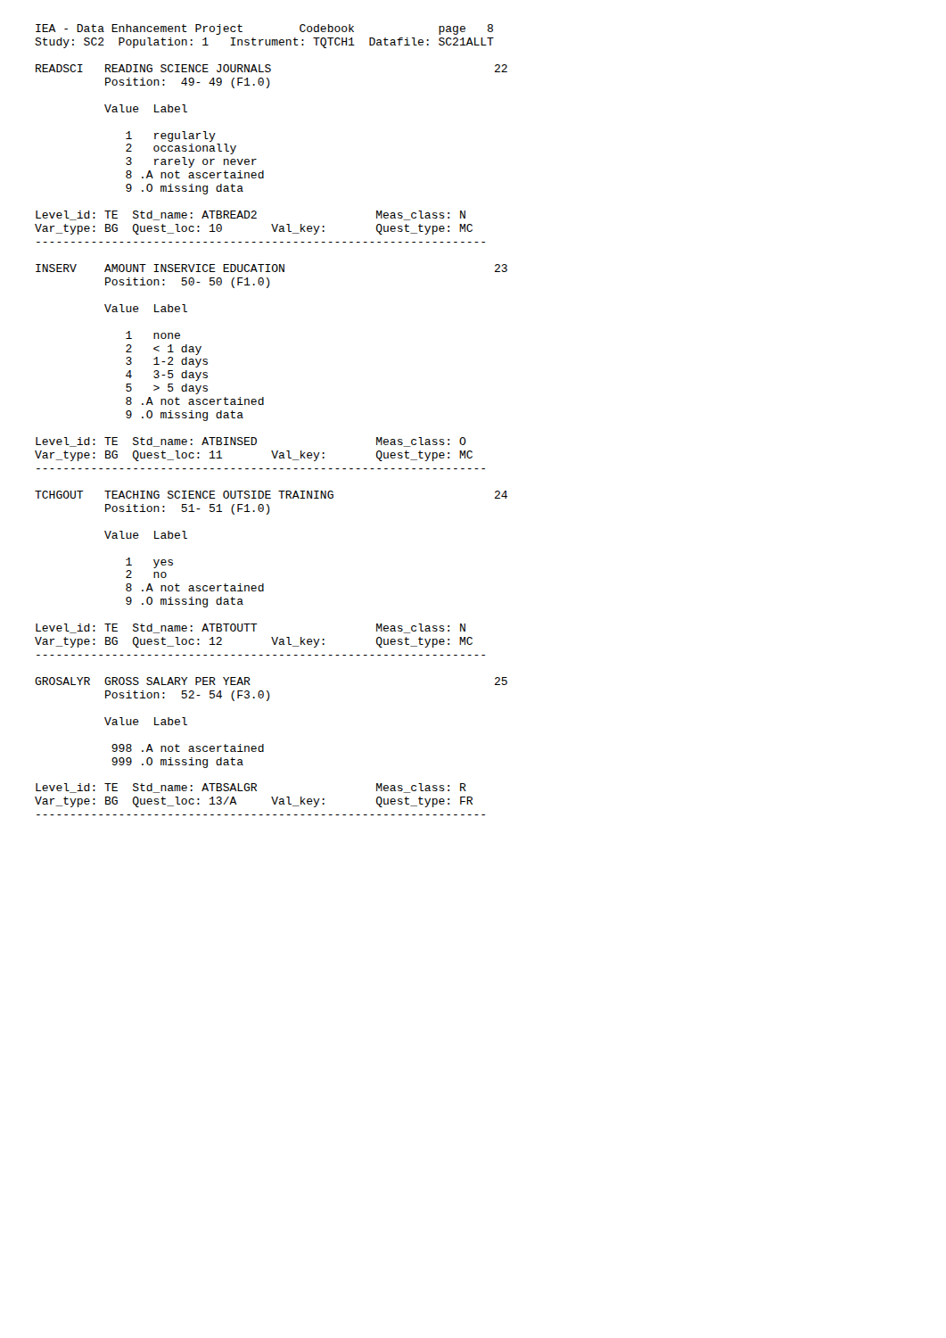IEA - Data Enhancement Project        Codebook            page   8
Study: SC2  Population: 1   Instrument: TQTCH1  Datafile: SC21ALLT

READSCI   READING SCIENCE JOURNALS                                22
          Position:  49- 49 (F1.0)

          Value  Label

             1   regularly
             2   occasionally
             3   rarely or never
             8 .A not ascertained
             9 .O missing data

Level_id: TE  Std_name: ATBREAD2                 Meas_class: N
Var_type: BG  Quest_loc: 10       Val_key:       Quest_type: MC
-----------------------------------------------------------------

INSERV    AMOUNT INSERVICE EDUCATION                              23
          Position:  50- 50 (F1.0)

          Value  Label

             1   none
             2   < 1 day
             3   1-2 days
             4   3-5 days
             5   > 5 days
             8 .A not ascertained
             9 .O missing data

Level_id: TE  Std_name: ATBINSED                 Meas_class: O
Var_type: BG  Quest_loc: 11       Val_key:       Quest_type: MC
-----------------------------------------------------------------

TCHGOUT   TEACHING SCIENCE OUTSIDE TRAINING                       24
          Position:  51- 51 (F1.0)

          Value  Label

             1   yes
             2   no
             8 .A not ascertained
             9 .O missing data

Level_id: TE  Std_name: ATBTOUTT                 Meas_class: N
Var_type: BG  Quest_loc: 12       Val_key:       Quest_type: MC
-----------------------------------------------------------------

GROSALYR  GROSS SALARY PER YEAR                                   25
          Position:  52- 54 (F3.0)

          Value  Label

           998 .A not ascertained
           999 .O missing data

Level_id: TE  Std_name: ATBSALGR                 Meas_class: R
Var_type: BG  Quest_loc: 13/A     Val_key:       Quest_type: FR
-----------------------------------------------------------------